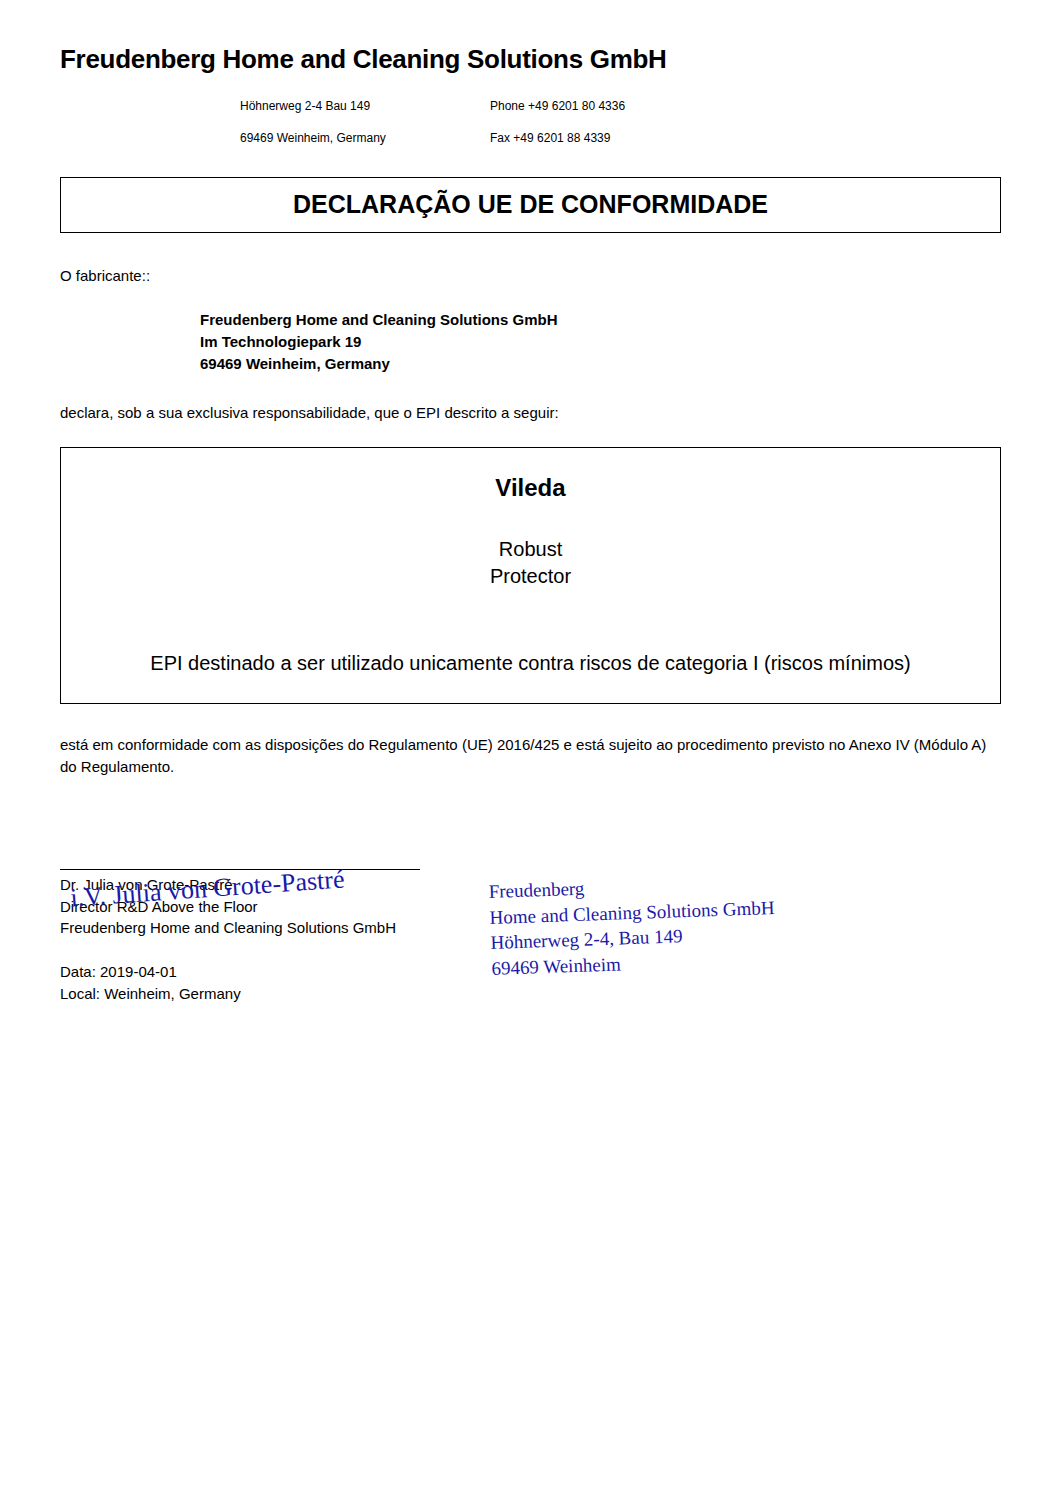Freudenberg Home and Cleaning Solutions GmbH
Höhnerweg 2-4 Bau 149
Phone +49 6201 80 4336
69469 Weinheim, Germany
Fax +49 6201 88 4339
DECLARAÇÃO UE DE CONFORMIDADE
O fabricante::
Freudenberg Home and Cleaning Solutions GmbH
Im Technologiepark 19
69469 Weinheim, Germany
declara, sob a sua exclusiva responsabilidade, que o EPI descrito a seguir:
Vileda
Robust
Protector
EPI destinado a ser utilizado unicamente contra riscos de categoria I (riscos mínimos)
está em conformidade com as disposições do Regulamento (UE) 2016/425 e está sujeito ao procedimento previsto no Anexo IV (Módulo A) do Regulamento.
i.V. Julia von Grote-Pastré
Freudenberg
Home and Cleaning Solutions GmbH
Höhnerweg 2-4, Bau 149
69469 Weinheim
Dr. Julia von Grote-Pastré
Director R&D Above the Floor
Freudenberg Home and Cleaning Solutions GmbH
Data: 2019-04-01
Local: Weinheim, Germany